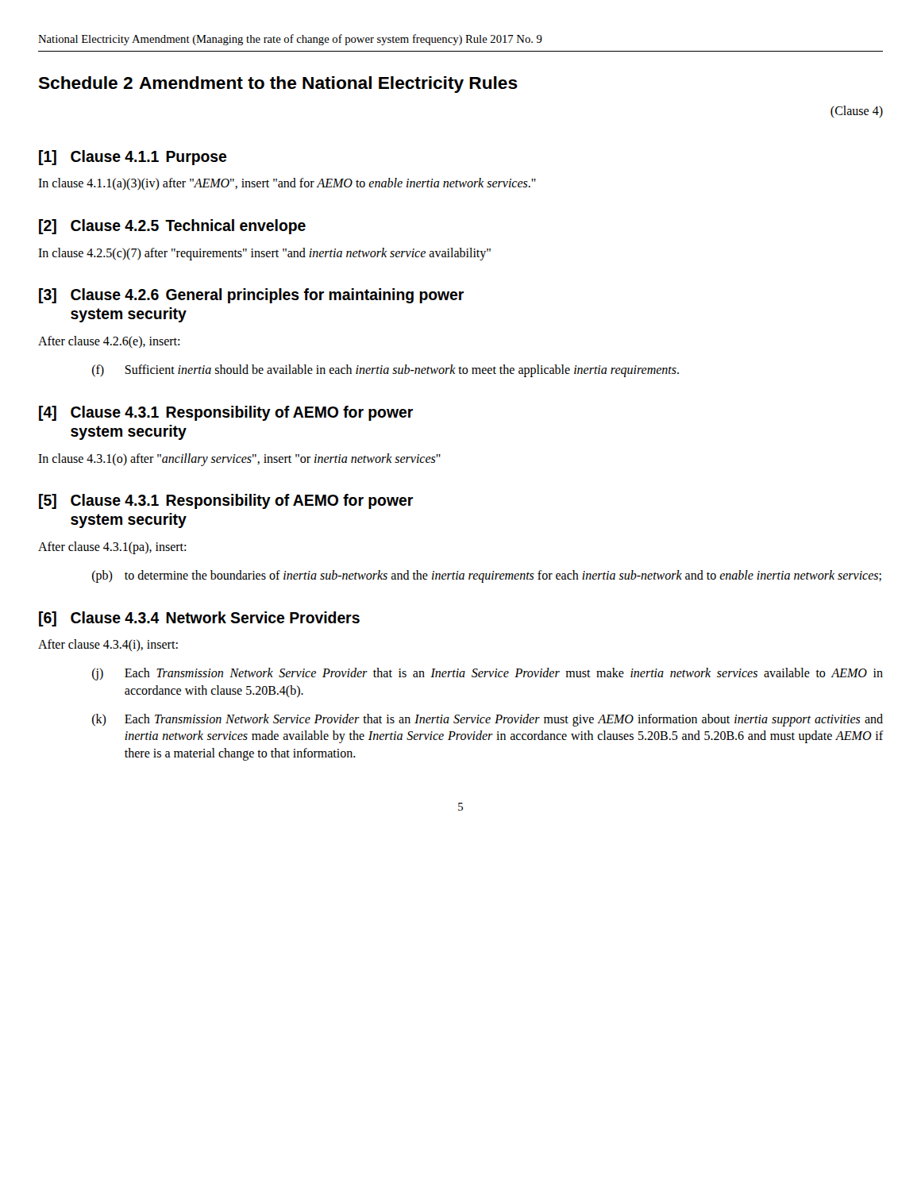National Electricity Amendment (Managing the rate of change of power system frequency) Rule 2017 No. 9
Schedule 2 Amendment to the National Electricity Rules
(Clause 4)
[1] Clause 4.1.1 Purpose
In clause 4.1.1(a)(3)(iv) after "AEMO", insert "and for AEMO to enable inertia network services."
[2] Clause 4.2.5 Technical envelope
In clause 4.2.5(c)(7) after "requirements" insert "and inertia network service availability"
[3] Clause 4.2.6 General principles for maintaining powersystem security
After clause 4.2.6(e), insert:
(f)
Sufficient inertia should be available in each inertia sub-network to meet the applicable inertia requirements.
[4] Clause 4.3.1 Responsibility of AEMO for powersystem security
In clause 4.3.1(o) after "ancillary services", insert "or inertia network services"
[5] Clause 4.3.1 Responsibility of AEMO for powersystem security
After clause 4.3.1(pa), insert:
(pb)
to determine the boundaries of inertia sub-networks and the inertia requirements for each inertia sub-network and to enable inertia network services;
[6] Clause 4.3.4 Network Service Providers
After clause 4.3.4(i), insert:
(j)
Each Transmission Network Service Provider that is an Inertia Service Provider must make inertia network services available to AEMO in accordance with clause 5.20B.4(b).
(k)
Each Transmission Network Service Provider that is an Inertia Service Provider must give AEMO information about inertia support activities and inertia network services made available by the Inertia Service Provider in accordance with clauses 5.20B.5 and 5.20B.6 and must update AEMO if there is a material change to that information.
5